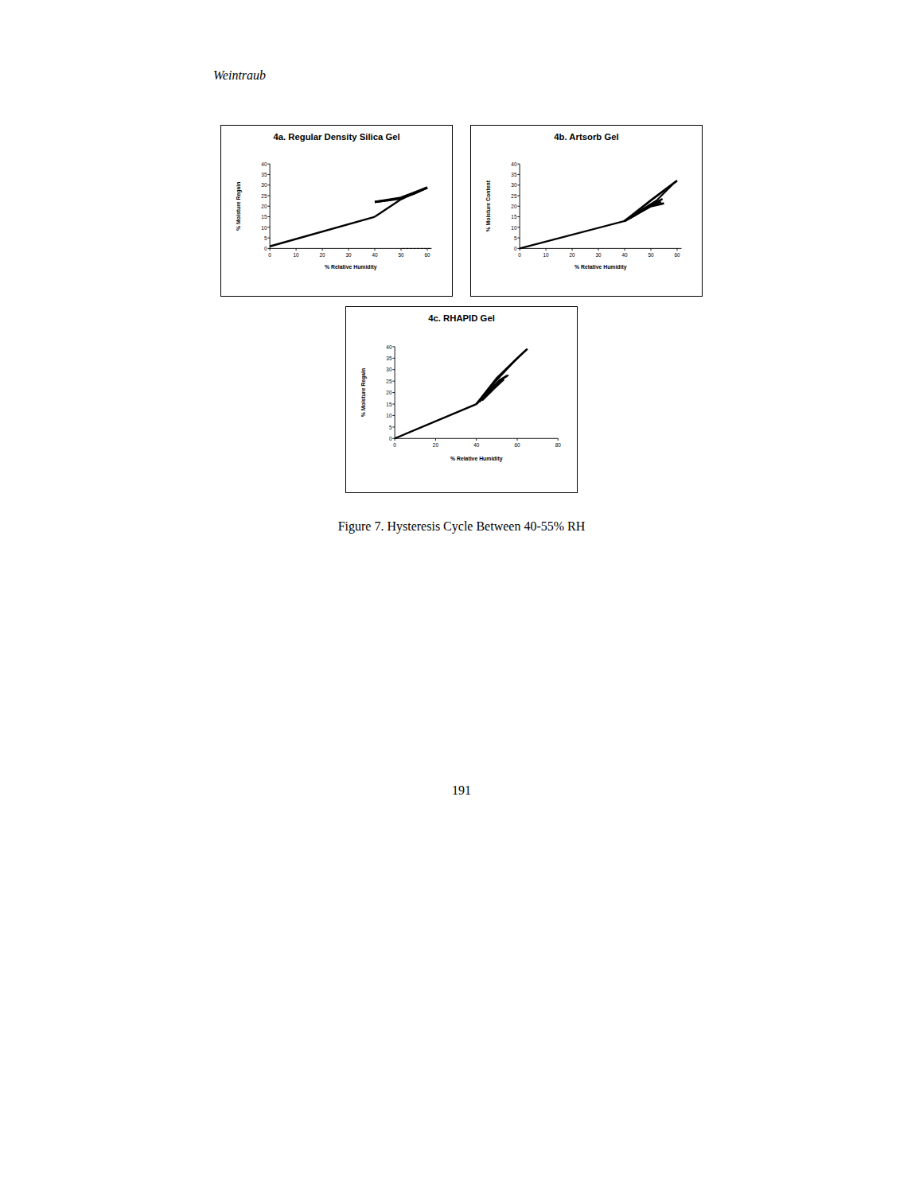Weintraub
4a. Regular Density Silica Gel
0 5 10 15 20 25 30 35 40 0 10 20 30 40 50 60 % Moisture Regain % Relative Humidity
4b. Artsorb Gel
0 5 10 15 20 25 30 35 40 0 10 20 30 40 50 60 % Moisture Content % Relative Humidity
4c. RHAPID Gel
0 5 10 15 20 25 30 35 40 0 20 40 60 80 % Moisture Regain % Relative Humidity
Figure 7. Hysteresis Cycle Between 40-55% RH
191